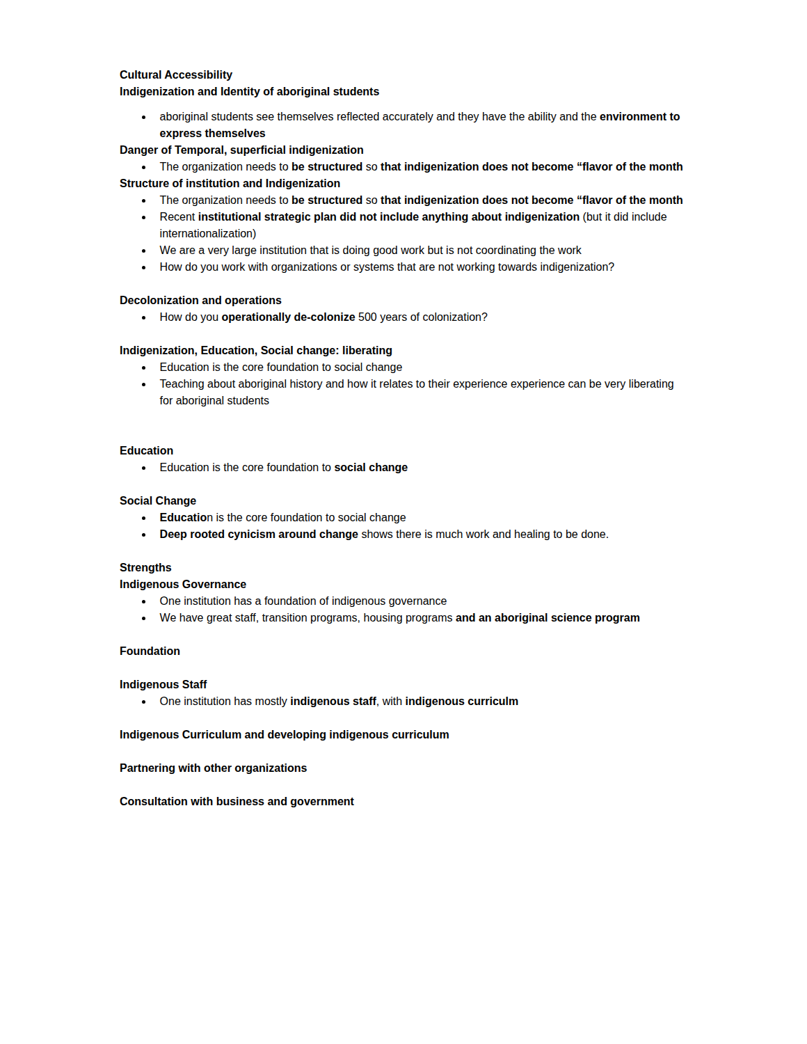Cultural Accessibility
Indigenization and Identity of aboriginal students
aboriginal students see themselves reflected accurately and they have the ability and the environment to express themselves
Danger of Temporal, superficial indigenization
The organization needs to be structured so that indigenization does not become “flavor of the month
Structure of institution and Indigenization
The organization needs to be structured so that indigenization does not become “flavor of the month
Recent institutional strategic plan did not include anything about indigenization (but it did include internationalization)
We are a very large institution that is doing good work but is not coordinating the work
How do you work with organizations or systems that are not working towards indigenization?
Decolonization and operations
How do you operationally de-colonize 500 years of colonization?
Indigenization, Education, Social change: liberating
Education is the core foundation to social change
Teaching about aboriginal history and how it relates to their experience experience can be very liberating for aboriginal students
Education
Education is the core foundation to social change
Social Change
Education is the core foundation to social change
Deep rooted cynicism around change shows there is much work and healing to be done.
Strengths
Indigenous Governance
One institution has a foundation of indigenous governance
We have great staff, transition programs, housing programs and an aboriginal science program
Foundation
Indigenous Staff
One institution has mostly indigenous staff, with indigenous curriculm
Indigenous Curriculum and developing indigenous curriculum
Partnering with other organizations
Consultation with business and government